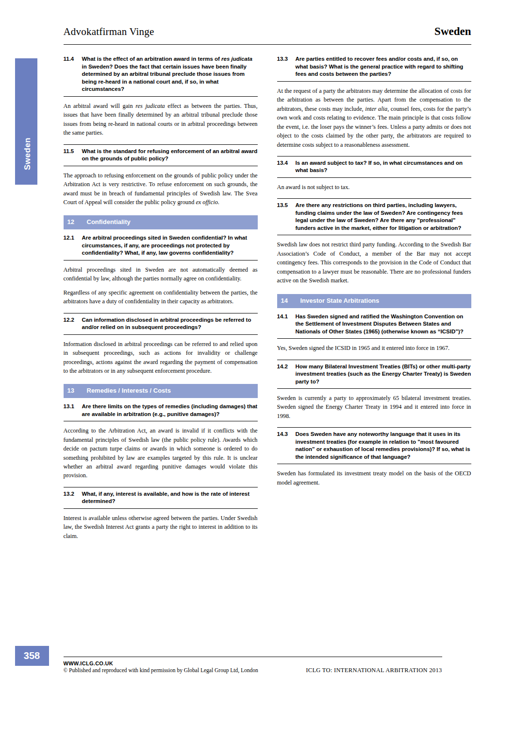Sweden
Advokatfirman Vinge
Sweden
11.4
What is the effect of an arbitration award in terms of res judicata in Sweden? Does the fact that certain issues have been finally determined by an arbitral tribunal preclude those issues from being re-heard in a national court and, if so, in what circumstances?
An arbitral award will gain res judicata effect as between the parties. Thus, issues that have been finally determined by an arbitral tribunal preclude those issues from being re-heard in national courts or in arbitral proceedings between the same parties.
11.5
What is the standard for refusing enforcement of an arbitral award on the grounds of public policy?
The approach to refusing enforcement on the grounds of public policy under the Arbitration Act is very restrictive. To refuse enforcement on such grounds, the award must be in breach of fundamental principles of Swedish law. The Svea Court of Appeal will consider the public policy ground ex officio.
12 Confidentiality
12.1
Are arbitral proceedings sited in Sweden confidential? In what circumstances, if any, are proceedings not protected by confidentiality? What, if any, law governs confidentiality?
Arbitral proceedings sited in Sweden are not automatically deemed as confidential by law, although the parties normally agree on confidentiality.
Regardless of any specific agreement on confidentiality between the parties, the arbitrators have a duty of confidentiality in their capacity as arbitrators.
12.2
Can information disclosed in arbitral proceedings be referred to and/or relied on in subsequent proceedings?
Information disclosed in arbitral proceedings can be referred to and relied upon in subsequent proceedings, such as actions for invalidity or challenge proceedings, actions against the award regarding the payment of compensation to the arbitrators or in any subsequent enforcement procedure.
13 Remedies / Interests / Costs
13.1
Are there limits on the types of remedies (including damages) that are available in arbitration (e.g., punitive damages)?
According to the Arbitration Act, an award is invalid if it conflicts with the fundamental principles of Swedish law (the public policy rule). Awards which decide on pactum turpe claims or awards in which someone is ordered to do something prohibited by law are examples targeted by this rule. It is unclear whether an arbitral award regarding punitive damages would violate this provision.
13.2
What, if any, interest is available, and how is the rate of interest determined?
Interest is available unless otherwise agreed between the parties. Under Swedish law, the Swedish Interest Act grants a party the right to interest in addition to its claim.
13.3
Are parties entitled to recover fees and/or costs and, if so, on what basis? What is the general practice with regard to shifting fees and costs between the parties?
At the request of a party the arbitrators may determine the allocation of costs for the arbitration as between the parties. Apart from the compensation to the arbitrators, these costs may include, inter alia, counsel fees, costs for the party’s own work and costs relating to evidence. The main principle is that costs follow the event, i.e. the loser pays the winner’s fees. Unless a party admits or does not object to the costs claimed by the other party, the arbitrators are required to determine costs subject to a reasonableness assessment.
13.4
Is an award subject to tax? If so, in what circumstances and on what basis?
An award is not subject to tax.
13.5
Are there any restrictions on third parties, including lawyers, funding claims under the law of Sweden? Are contingency fees legal under the law of Sweden? Are there any "professional" funders active in the market, either for litigation or arbitration?
Swedish law does not restrict third party funding. According to the Swedish Bar Association’s Code of Conduct, a member of the Bar may not accept contingency fees. This corresponds to the provision in the Code of Conduct that compensation to a lawyer must be reasonable. There are no professional funders active on the Swedish market.
14 Investor State Arbitrations
14.1
Has Sweden signed and ratified the Washington Convention on the Settlement of Investment Disputes Between States and Nationals of Other States (1965) (otherwise known as “ICSID”)?
Yes, Sweden signed the ICSID in 1965 and it entered into force in 1967.
14.2
How many Bilateral Investment Treaties (BITs) or other multi-party investment treaties (such as the Energy Charter Treaty) is Sweden party to?
Sweden is currently a party to approximately 65 bilateral investment treaties. Sweden signed the Energy Charter Treaty in 1994 and it entered into force in 1998.
14.3
Does Sweden have any noteworthy language that it uses in its investment treaties (for example in relation to "most favoured nation" or exhaustion of local remedies provisions)? If so, what is the intended significance of that language?
Sweden has formulated its investment treaty model on the basis of the OECD model agreement.
WWW.ICLG.CO.UK
© Published and reproduced with kind permission by Global Legal Group Ltd, London
ICLG TO: INTERNATIONAL ARBITRATION 2013
358